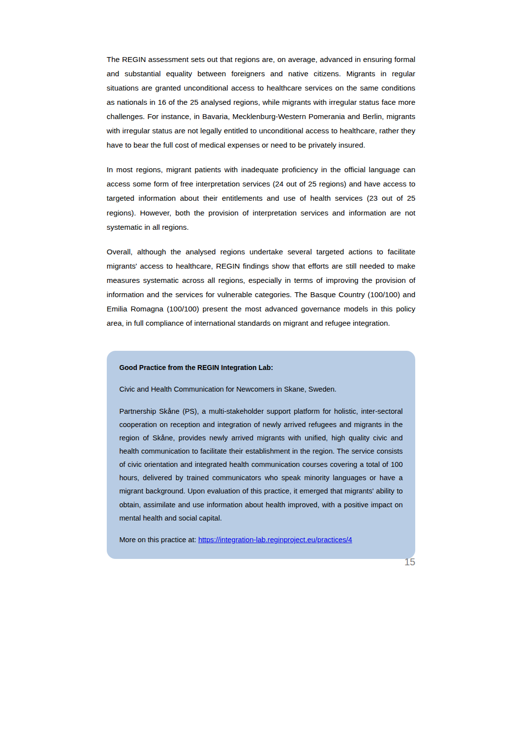The REGIN assessment sets out that regions are, on average, advanced in ensuring formal and substantial equality between foreigners and native citizens. Migrants in regular situations are granted unconditional access to healthcare services on the same conditions as nationals in 16 of the 25 analysed regions, while migrants with irregular status face more challenges. For instance, in Bavaria, Mecklenburg-Western Pomerania and Berlin, migrants with irregular status are not legally entitled to unconditional access to healthcare, rather they have to bear the full cost of medical expenses or need to be privately insured.
In most regions, migrant patients with inadequate proficiency in the official language can access some form of free interpretation services (24 out of 25 regions) and have access to targeted information about their entitlements and use of health services (23 out of 25 regions). However, both the provision of interpretation services and information are not systematic in all regions.
Overall, although the analysed regions undertake several targeted actions to facilitate migrants' access to healthcare, REGIN findings show that efforts are still needed to make measures systematic across all regions, especially in terms of improving the provision of information and the services for vulnerable categories. The Basque Country (100/100) and Emilia Romagna (100/100) present the most advanced governance models in this policy area, in full compliance of international standards on migrant and refugee integration.
Good Practice from the REGIN Integration Lab:
Civic and Health Communication for Newcomers in Skane, Sweden.
Partnership Skåne (PS), a multi-stakeholder support platform for holistic, inter-sectoral cooperation on reception and integration of newly arrived refugees and migrants in the region of Skåne, provides newly arrived migrants with unified, high quality civic and health communication to facilitate their establishment in the region. The service consists of civic orientation and integrated health communication courses covering a total of 100 hours, delivered by trained communicators who speak minority languages or have a migrant background. Upon evaluation of this practice, it emerged that migrants' ability to obtain, assimilate and use information about health improved, with a positive impact on mental health and social capital.
More on this practice at: https://integration-lab.reginproject.eu/practices/4
15